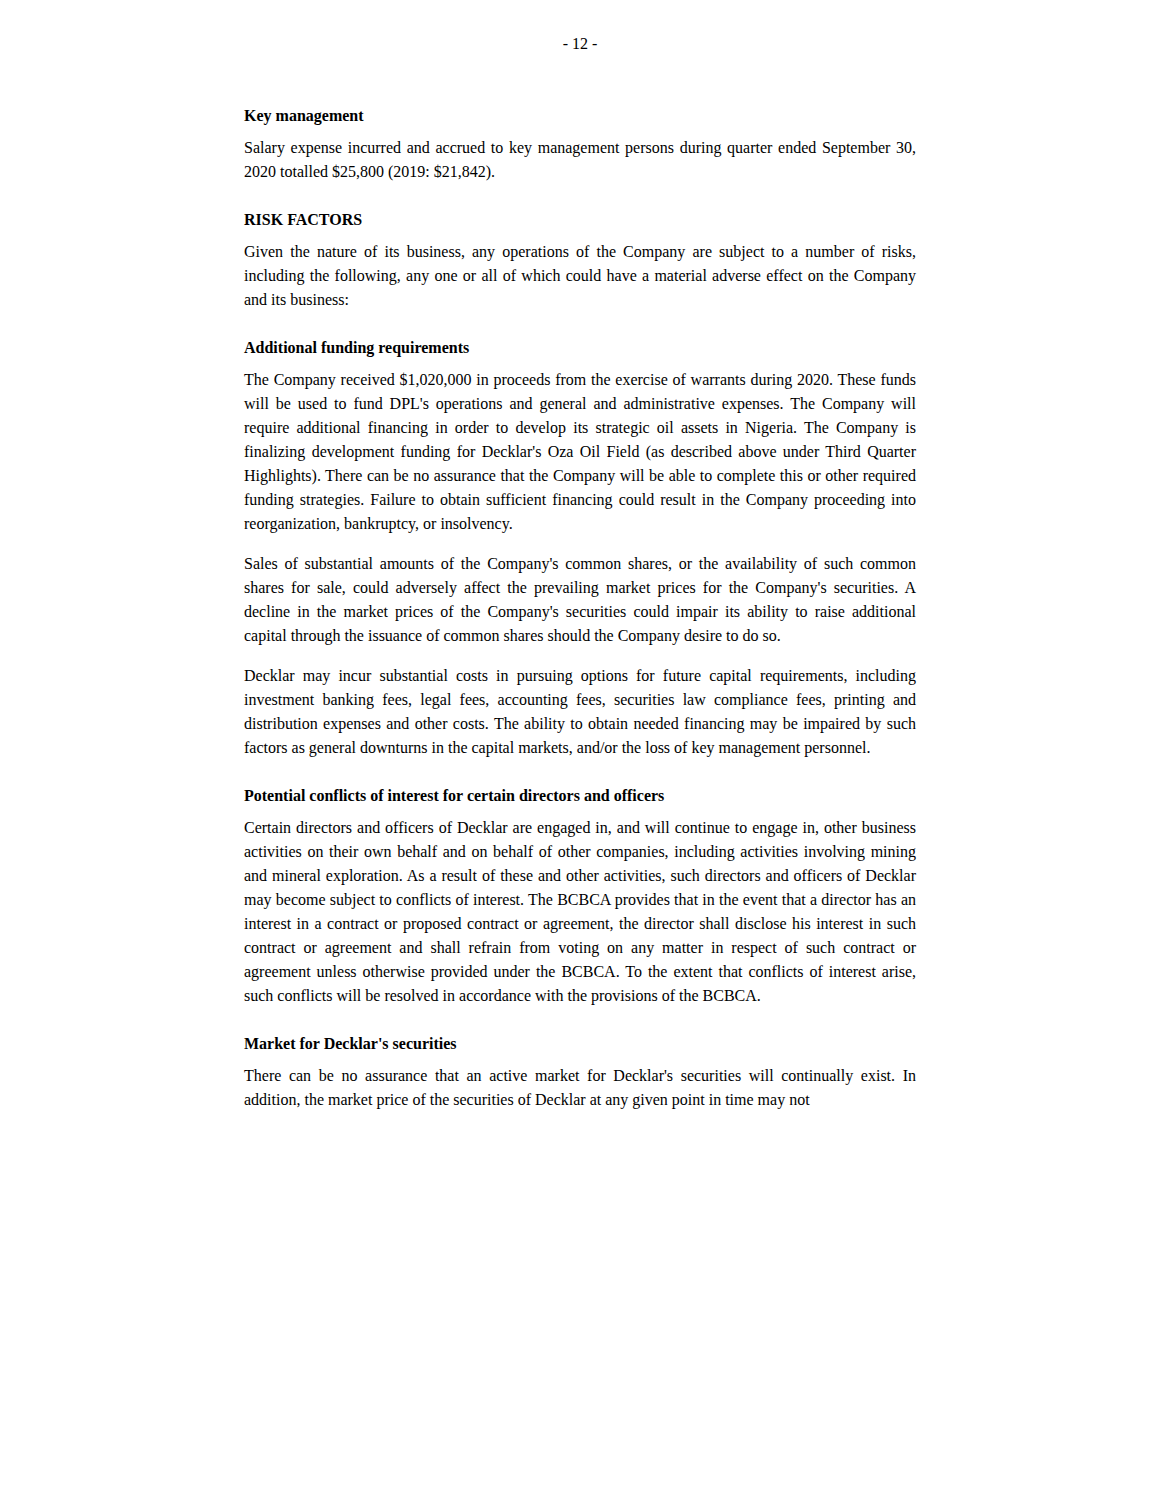- 12 -
Key management
Salary expense incurred and accrued to key management persons during quarter ended September 30, 2020 totalled $25,800 (2019: $21,842).
RISK FACTORS
Given the nature of its business, any operations of the Company are subject to a number of risks, including the following, any one or all of which could have a material adverse effect on the Company and its business:
Additional funding requirements
The Company received $1,020,000 in proceeds from the exercise of warrants during 2020. These funds will be used to fund DPL's operations and general and administrative expenses. The Company will require additional financing in order to develop its strategic oil assets in Nigeria. The Company is finalizing development funding for Decklar's Oza Oil Field (as described above under Third Quarter Highlights). There can be no assurance that the Company will be able to complete this or other required funding strategies. Failure to obtain sufficient financing could result in the Company proceeding into reorganization, bankruptcy, or insolvency.
Sales of substantial amounts of the Company's common shares, or the availability of such common shares for sale, could adversely affect the prevailing market prices for the Company's securities. A decline in the market prices of the Company's securities could impair its ability to raise additional capital through the issuance of common shares should the Company desire to do so.
Decklar may incur substantial costs in pursuing options for future capital requirements, including investment banking fees, legal fees, accounting fees, securities law compliance fees, printing and distribution expenses and other costs. The ability to obtain needed financing may be impaired by such factors as general downturns in the capital markets, and/or the loss of key management personnel.
Potential conflicts of interest for certain directors and officers
Certain directors and officers of Decklar are engaged in, and will continue to engage in, other business activities on their own behalf and on behalf of other companies, including activities involving mining and mineral exploration. As a result of these and other activities, such directors and officers of Decklar may become subject to conflicts of interest. The BCBCA provides that in the event that a director has an interest in a contract or proposed contract or agreement, the director shall disclose his interest in such contract or agreement and shall refrain from voting on any matter in respect of such contract or agreement unless otherwise provided under the BCBCA. To the extent that conflicts of interest arise, such conflicts will be resolved in accordance with the provisions of the BCBCA.
Market for Decklar's securities
There can be no assurance that an active market for Decklar's securities will continually exist. In addition, the market price of the securities of Decklar at any given point in time may not